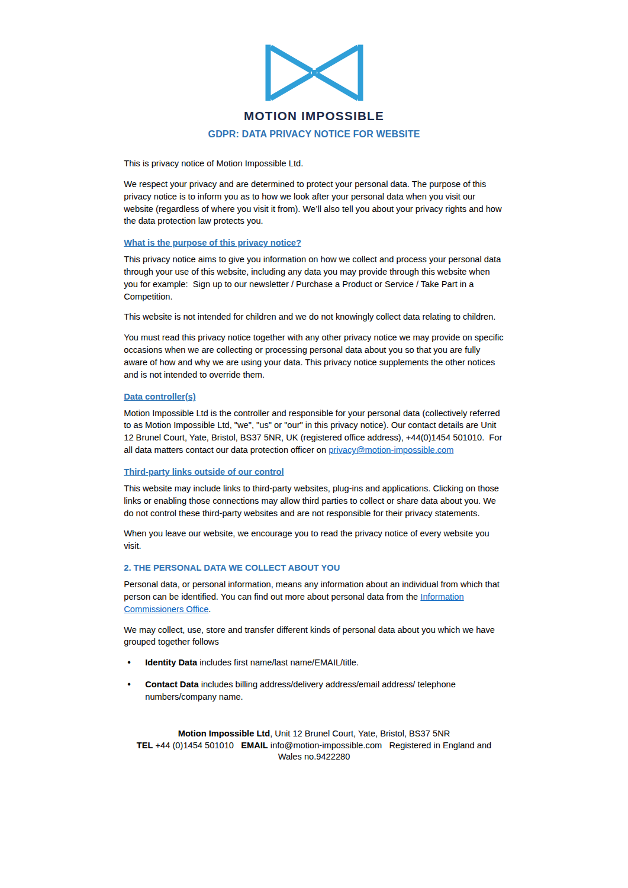MOTION IMPOSSIBLE
GDPR: DATA PRIVACY NOTICE FOR WEBSITE
This is privacy notice of Motion Impossible Ltd.
We respect your privacy and are determined to protect your personal data. The purpose of this privacy notice is to inform you as to how we look after your personal data when you visit our website (regardless of where you visit it from). We’ll also tell you about your privacy rights and how the data protection law protects you.
What is the purpose of this privacy notice?
This privacy notice aims to give you information on how we collect and process your personal data through your use of this website, including any data you may provide through this website when you for example: Sign up to our newsletter / Purchase a Product or Service / Take Part in a Competition.
This website is not intended for children and we do not knowingly collect data relating to children.
You must read this privacy notice together with any other privacy notice we may provide on specific occasions when we are collecting or processing personal data about you so that you are fully aware of how and why we are using your data. This privacy notice supplements the other notices and is not intended to override them.
Data controller(s)
Motion Impossible Ltd is the controller and responsible for your personal data (collectively referred to as Motion Impossible Ltd, "we", "us" or "our" in this privacy notice). Our contact details are Unit 12 Brunel Court, Yate, Bristol, BS37 5NR, UK (registered office address), +44(0)1454 501010. For all data matters contact our data protection officer on privacy@motion-impossible.com
Third-party links outside of our control
This website may include links to third-party websites, plug-ins and applications. Clicking on those links or enabling those connections may allow third parties to collect or share data about you. We do not control these third-party websites and are not responsible for their privacy statements.
When you leave our website, we encourage you to read the privacy notice of every website you visit.
2. THE PERSONAL DATA WE COLLECT ABOUT YOU
Personal data, or personal information, means any information about an individual from which that person can be identified. You can find out more about personal data from the Information Commissioners Office.
We may collect, use, store and transfer different kinds of personal data about you which we have grouped together follows
Identity Data includes first name/last name/EMAIL/title.
Contact Data includes billing address/delivery address/email address/ telephone numbers/company name.
Motion Impossible Ltd, Unit 12 Brunel Court, Yate, Bristol, BS37 5NR
TEL +44 (0)1454 501010 EMAIL info@motion-impossible.com Registered in England and Wales no.9422280